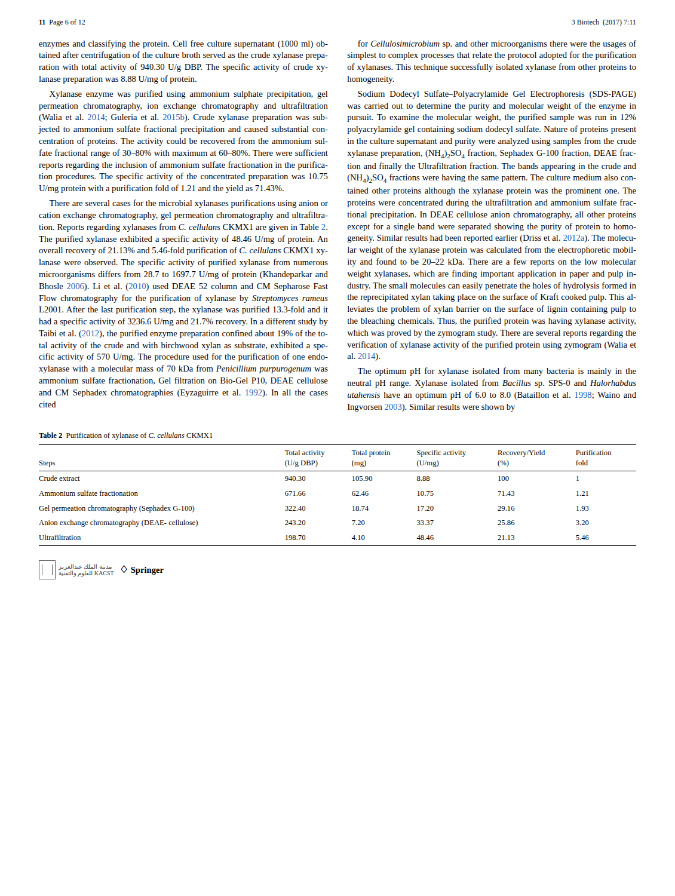11 Page 6 of 12
3 Biotech (2017) 7:11
enzymes and classifying the protein. Cell free culture supernatant (1000 ml) obtained after centrifugation of the culture broth served as the crude xylanase preparation with total activity of 940.30 U/g DBP. The specific activity of crude xylanase preparation was 8.88 U/mg of protein.
Xylanase enzyme was purified using ammonium sulphate precipitation, gel permeation chromatography, ion exchange chromatography and ultrafiltration (Walia et al. 2014; Guleria et al. 2015b). Crude xylanase preparation was subjected to ammonium sulfate fractional precipitation and caused substantial concentration of proteins. The activity could be recovered from the ammonium sulfate fractional range of 30–80% with maximum at 60–80%. There were sufficient reports regarding the inclusion of ammonium sulfate fractionation in the purification procedures. The specific activity of the concentrated preparation was 10.75 U/mg protein with a purification fold of 1.21 and the yield as 71.43%.
There are several cases for the microbial xylanases purifications using anion or cation exchange chromatography, gel permeation chromatography and ultrafiltration. Reports regarding xylanases from C. cellulans CKMX1 are given in Table 2. The purified xylanase exhibited a specific activity of 48.46 U/mg of protein. An overall recovery of 21.13% and 5.46-fold purification of C. cellulans CKMX1 xylanase were observed. The specific activity of purified xylanase from numerous microorganisms differs from 28.7 to 1697.7 U/mg of protein (Khandeparkar and Bhosle 2006). Li et al. (2010) used DEAE 52 column and CM Sepharose Fast Flow chromatography for the purification of xylanase by Streptomyces rameus L2001. After the last purification step, the xylanase was purified 13.3-fold and it had a specific activity of 3236.6 U/mg and 21.7% recovery. In a different study by Taibi et al. (2012), the purified enzyme preparation confined about 19% of the total activity of the crude and with birchwood xylan as substrate, exhibited a specific activity of 570 U/mg. The procedure used for the purification of one endo-xylanase with a molecular mass of 70 kDa from Penicillium purpurogenum was ammonium sulfate fractionation, Gel filtration on Bio-Gel P10, DEAE cellulose and CM Sephadex chromatographies (Eyzaguirre et al. 1992). In all the cases cited
for Cellulosimicrobium sp. and other microorganisms there were the usages of simplest to complex processes that relate the protocol adopted for the purification of xylanases. This technique successfully isolated xylanase from other proteins to homogeneity.
Sodium Dodecyl Sulfate–Polyacrylamide Gel Electrophoresis (SDS-PAGE) was carried out to determine the purity and molecular weight of the enzyme in pursuit. To examine the molecular weight, the purified sample was run in 12% polyacrylamide gel containing sodium dodecyl sulfate. Nature of proteins present in the culture supernatant and purity were analyzed using samples from the crude xylanase preparation, (NH4)2SO4 fraction, Sephadex G-100 fraction, DEAE fraction and finally the Ultrafiltration fraction. The bands appearing in the crude and (NH4)2SO4 fractions were having the same pattern. The culture medium also contained other proteins although the xylanase protein was the prominent one. The proteins were concentrated during the ultrafiltration and ammonium sulfate fractional precipitation. In DEAE cellulose anion chromatography, all other proteins except for a single band were separated showing the purity of protein to homogeneity. Similar results had been reported earlier (Driss et al. 2012a). The molecular weight of the xylanase protein was calculated from the electrophoretic mobility and found to be 20–22 kDa. There are a few reports on the low molecular weight xylanases, which are finding important application in paper and pulp industry. The small molecules can easily penetrate the holes of hydrolysis formed in the reprecipitated xylan taking place on the surface of Kraft cooked pulp. This alleviates the problem of xylan barrier on the surface of lignin containing pulp to the bleaching chemicals. Thus, the purified protein was having xylanase activity, which was proved by the zymogram study. There are several reports regarding the verification of xylanase activity of the purified protein using zymogram (Walia et al. 2014).
The optimum pH for xylanase isolated from many bacteria is mainly in the neutral pH range. Xylanase isolated from Bacillus sp. SPS-0 and Halorhabdus utahensis have an optimum pH of 6.0 to 8.0 (Bataillon et al. 1998; Waino and Ingvorsen 2003). Similar results were shown by
Table 2 Purification of xylanase of C. cellulans CKMX1
| Steps | Total activity (U/g DBP) | Total protein (mg) | Specific activity (U/mg) | Recovery/Yield (%) | Purification fold |
| --- | --- | --- | --- | --- | --- |
| Crude extract | 940.30 | 105.90 | 8.88 | 100 | 1 |
| Ammonium sulfate fractionation | 671.66 | 62.46 | 10.75 | 71.43 | 1.21 |
| Gel permeation chromatography (Sephadex G-100) | 322.40 | 18.74 | 17.20 | 29.16 | 1.93 |
| Anion exchange chromatography (DEAE- cellulose) | 243.20 | 7.20 | 33.37 | 25.86 | 3.20 |
| Ultrafiltration | 198.70 | 4.10 | 48.46 | 21.13 | 5.46 |
مدينة الملك عبدالعزيز
للعلوم والتقنية KACST
♢Springer